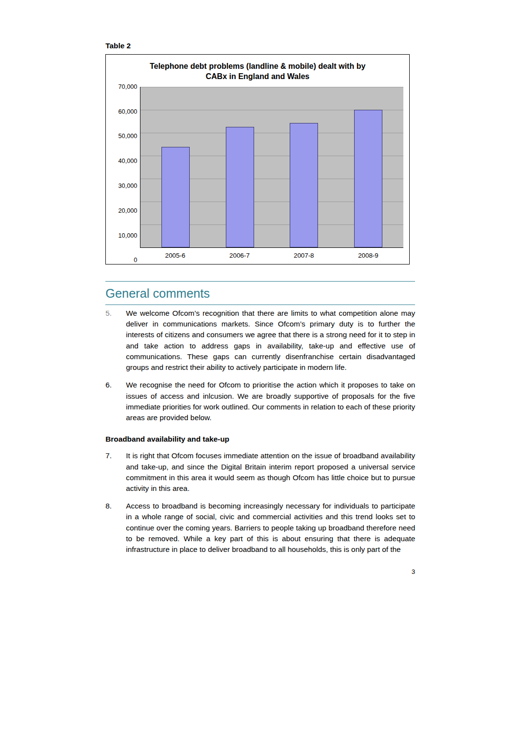Table 2
Telephone debt problems (landline & mobile) dealt with by
CABx in England and Wales
70,000 60,000 50,000 40,000 30,000 20,000 10,000 0
2005-6 2006-7 2007-8 2008-9
General comments
5. We welcome Ofcom’s recognition that there are limits to what competition alone may deliver in communications markets. Since Ofcom’s primary duty is to further the interests of citizens and consumers we agree that there is a strong need for it to step in and take action to address gaps in availability, take-up and effective use of communications. These gaps can currently disenfranchise certain disadvantaged groups and restrict their ability to actively participate in modern life.
6. We recognise the need for Ofcom to prioritise the action which it proposes to take on issues of access and inlcusion. We are broadly supportive of proposals for the five immediate priorities for work outlined. Our comments in relation to each of these priority areas are provided below.
Broadband availability and take-up
7. It is right that Ofcom focuses immediate attention on the issue of broadband availability and take-up, and since the Digital Britain interim report proposed a universal service commitment in this area it would seem as though Ofcom has little choice but to pursue activity in this area.
8. Access to broadband is becoming increasingly necessary for individuals to participate in a whole range of social, civic and commercial activities and this trend looks set to continue over the coming years. Barriers to people taking up broadband therefore need to be removed. While a key part of this is about ensuring that there is adequate infrastructure in place to deliver broadband to all households, this is only part of the
3